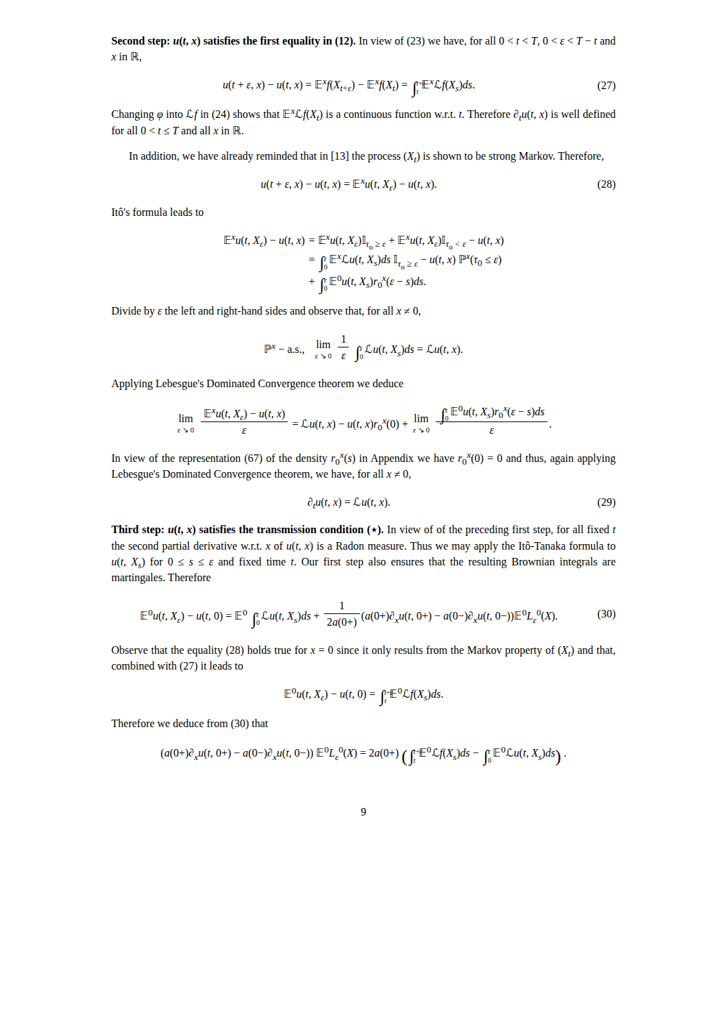Second step: u(t, x) satisfies the first equality in (12). In view of (23) we have, for all 0 < t < T, 0 < ε < T − t and x in ℝ,
u(t + ε, x) − u(t, x) = 𝔼xf(Xt+ε) − 𝔼xf(Xt) = ∫t+ε t 𝔼xℒf(Xs)ds.
(27)
Changing φ into ℒf in (24) shows that 𝔼xℒf(Xt) is a continuous function w.r.t. t. Therefore ∂tu(t, x) is well defined for all 0 < t ≤ T and all x in ℝ.
In addition, we have already reminded that in [13] the process (Xt) is shown to be strong Markov. Therefore,
u(t + ε, x) − u(t, x) = 𝔼xu(t, Xε) − u(t, x).
(28)
Itô's formula leads to
𝔼xu(t, Xε) − u(t, x)
= 𝔼xu(t, Xε)𝕀τo ≥ ε + 𝔼xu(t, Xε)𝕀τo < ε − u(t, x)
= ∫ε 0 𝔼xℒu(t, Xs)ds 𝕀τo ≥ ε − u(t, x) ℙx(τ0 ≤ ε)
+ ∫ε 0 𝔼0u(t, Xs)r0x(ε − s)ds.
Divide by ε the left and right-hand sides and observe that, for all x ≠ 0,
ℙx − a.s., lim ε ↘ 0 1 ε ∫ε 0 ℒu(t, Xs)ds = ℒu(t, x).
Applying Lebesgue's Dominated Convergence theorem we deduce
lim ε ↘ 0 𝔼xu(t, Xε) − u(t, x) ε = ℒu(t, x) − u(t, x)r0x(0) + lim ε ↘ 0 ∫ε 0 𝔼0u(t, Xs)r0x(ε − s)ds ε.
In view of the representation (67) of the density r0x(s) in Appendix we have r0x(0) = 0 and thus, again applying Lebesgue's Dominated Convergence theorem, we have, for all x ≠ 0,
∂tu(t, x) = ℒu(t, x).
(29)
Third step: u(t, x) satisfies the transmission condition (⋆). In view of of the preceding first step, for all fixed t the second partial derivative w.r.t. x of u(t, x) is a Radon measure. Thus we may apply the Itô-Tanaka formula to u(t, Xs) for 0 ≤ s ≤ ε and fixed time t. Our first step also ensures that the resulting Brownian integrals are martingales. Therefore
𝔼0u(t, Xε) − u(t, 0) = 𝔼0 ∫ε 0 ℒu(t, Xs)ds + 12a(0+)(a(0+)∂xu(t, 0+) − a(0−)∂xu(t, 0−))𝔼0Lε0(X).
(30)
Observe that the equality (28) holds true for x = 0 since it only results from the Markov property of (Xt) and that, combined with (27) it leads to
𝔼0u(t, Xε) − u(t, 0) = ∫t+ε t 𝔼0ℒf(Xs)ds.
Therefore we deduce from (30) that
(a(0+)∂xu(t, 0+) − a(0−)∂xu(t, 0−)) 𝔼0Lε0(X) = 2a(0+) (∫t+ε t 𝔼0ℒf(Xs)ds − ∫ε 0 𝔼0ℒu(t, Xs)ds) .
9